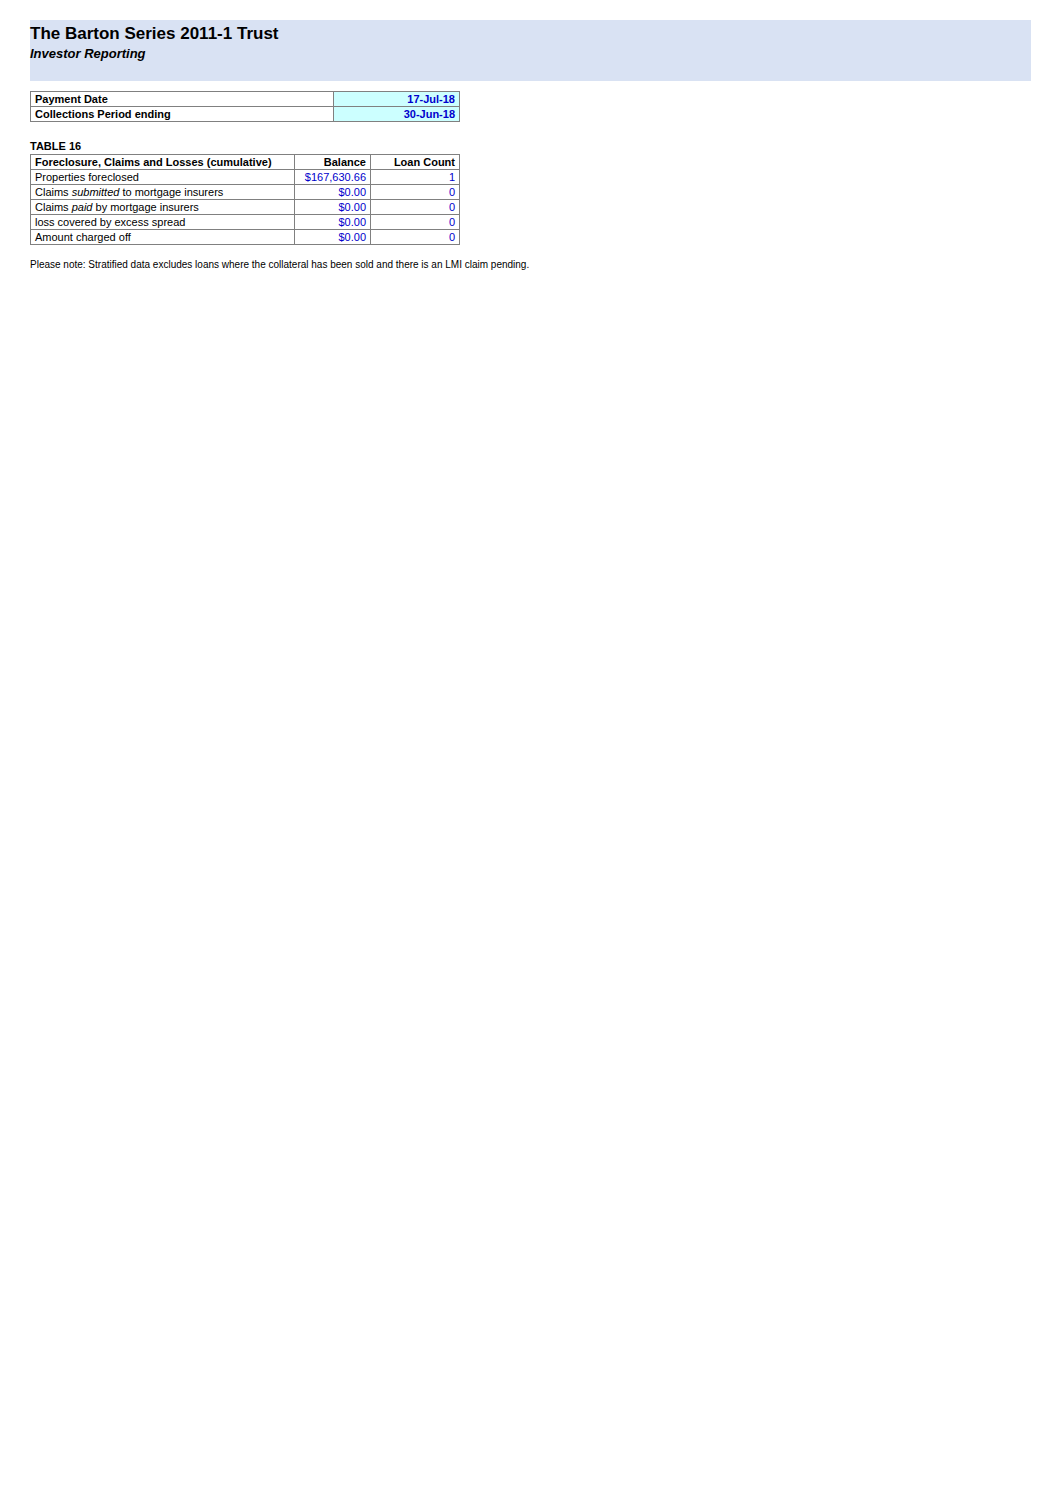The Barton Series 2011-1 Trust
Investor Reporting
| Payment Date | 17-Jul-18 |
| Collections Period ending | 30-Jun-18 |
TABLE 16
| Foreclosure, Claims and Losses (cumulative) | Balance | Loan Count |
| --- | --- | --- |
| Properties foreclosed | $167,630.66 | 1 |
| Claims submitted to mortgage insurers | $0.00 | 0 |
| Claims paid by mortgage insurers | $0.00 | 0 |
| loss covered by excess spread | $0.00 | 0 |
| Amount charged off | $0.00 | 0 |
Please note: Stratified data excludes loans where the collateral has been sold and there is an LMI claim pending.